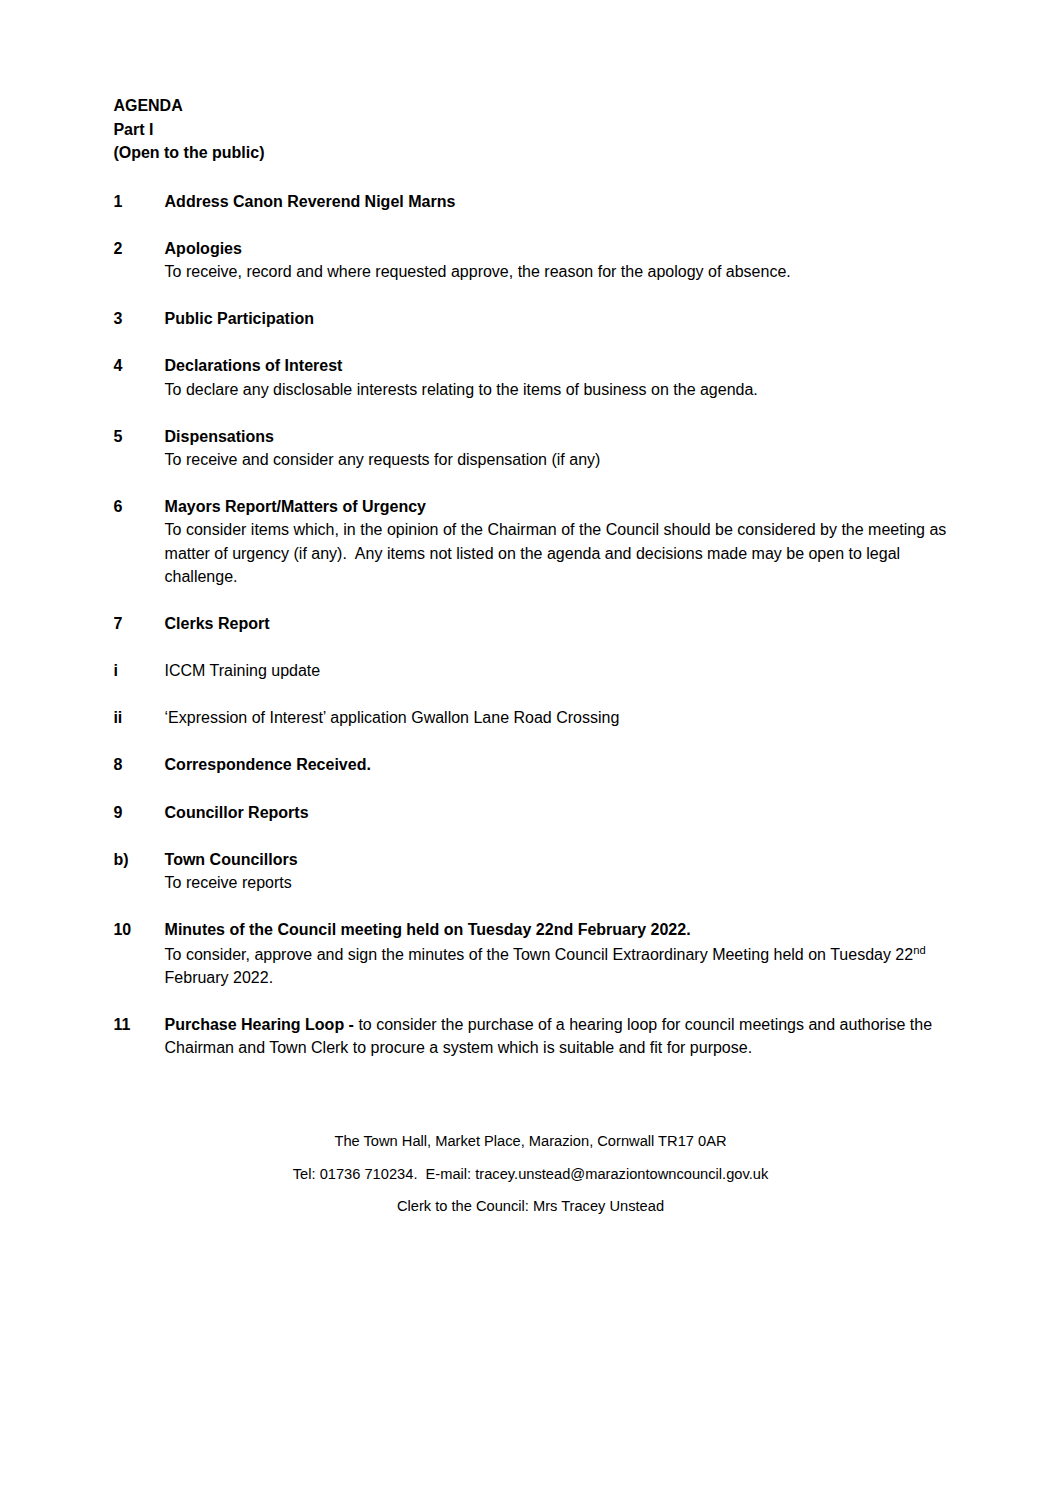AGENDA
Part I
(Open to the public)
1
Address Canon Reverend Nigel Marns
2
Apologies
To receive, record and where requested approve, the reason for the apology of absence.
3
Public Participation
4
Declarations of Interest
To declare any disclosable interests relating to the items of business on the agenda.
5
Dispensations
To receive and consider any requests for dispensation (if any)
6
Mayors Report/Matters of Urgency
To consider items which, in the opinion of the Chairman of the Council should be considered by the meeting as matter of urgency (if any). Any items not listed on the agenda and decisions made may be open to legal challenge.
7
Clerks Report
i
ICCM Training update
ii
‘Expression of Interest’ application Gwallon Lane Road Crossing
8
Correspondence Received.
9
Councillor Reports
b)
Town Councillors
To receive reports
10
Minutes of the Council meeting held on Tuesday 22nd February 2022.
To consider, approve and sign the minutes of the Town Council Extraordinary Meeting held on Tuesday 22nd February 2022.
11
Purchase Hearing Loop - to consider the purchase of a hearing loop for council meetings and authorise the Chairman and Town Clerk to procure a system which is suitable and fit for purpose.
The Town Hall, Market Place, Marazion, Cornwall TR17 0AR
Tel: 01736 710234. E-mail: tracey.unstead@maraziontowncouncil.gov.uk
Clerk to the Council: Mrs Tracey Unstead